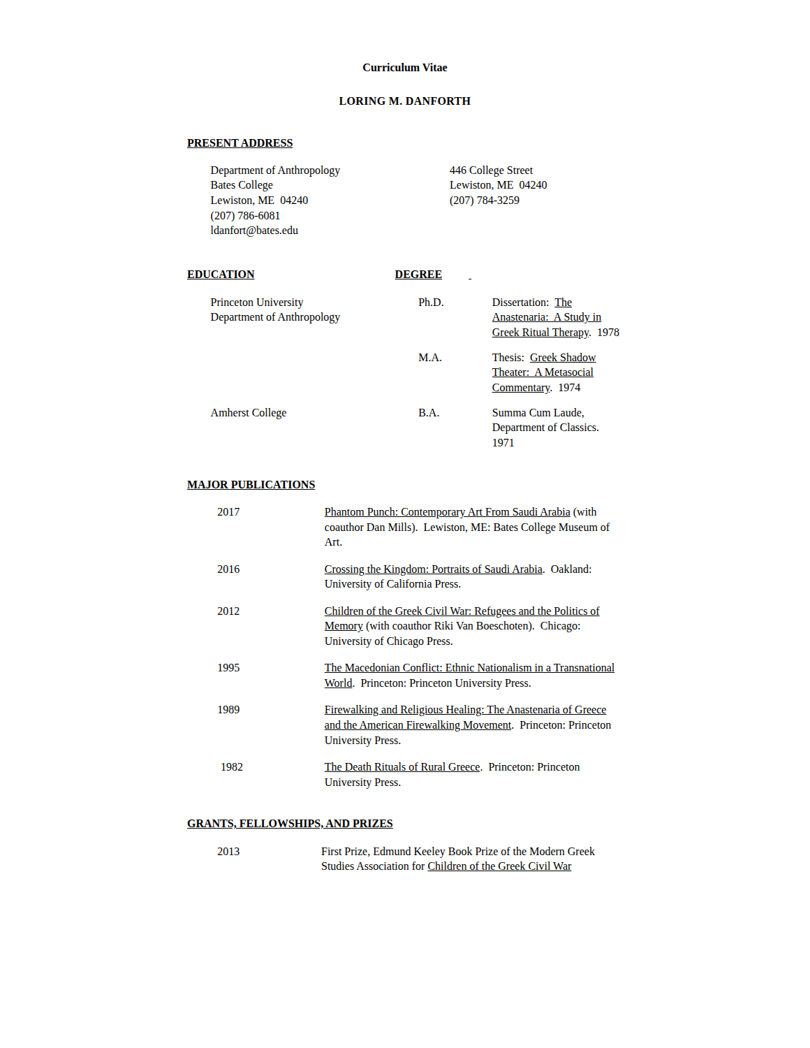Curriculum Vitae
LORING M. DANFORTH
PRESENT ADDRESS
| Department of Anthropology Bates College Lewiston, ME 04240 (207) 786-6081 ldanfort@bates.edu | 446 College Street Lewiston, ME 04240 (207) 784-3259 |
| EDUCATION | DEGREE | |
| Princeton University Department of Anthropology | Ph.D. | Dissertation: The Anastenaria: A Study in Greek Ritual Therapy . 1978 |
| | M.A. | Thesis: Greek Shadow Theater: A Metasocial Commentary . 1974 |
| Amherst College | B.A. | Summa Cum Laude, Department of Classics. 1971 |
MAJOR PUBLICATIONS
| 2017 | Phantom Punch: Contemporary Art From Saudi Arabia (with coauthor Dan Mills). Lewiston, ME: Bates College Museum of Art. |
| 2016 | Crossing the Kingdom: Portraits of Saudi Arabia . Oakland: University of California Press. |
| 2012 | Children of the Greek Civil War: Refugees and the Politics of Memory (with coauthor Riki Van Boeschoten). Chicago: University of Chicago Press. |
| 1995 | The Macedonian Conflict: Ethnic Nationalism in a Transnational World . Princeton: Princeton University Press. |
| 1989 | Firewalking and Religious Healing: The Anastenaria of Greece and the American Firewalking Movement . Princeton: Princeton University Press. |
| 1982 | The Death Rituals of Rural Greece . Princeton: Princeton University Press. |
GRANTS, FELLOWSHIPS, AND PRIZES
| 2013 | First Prize, Edmund Keeley Book Prize of the Modern Greek Studies Association for Children of the Greek Civil War |